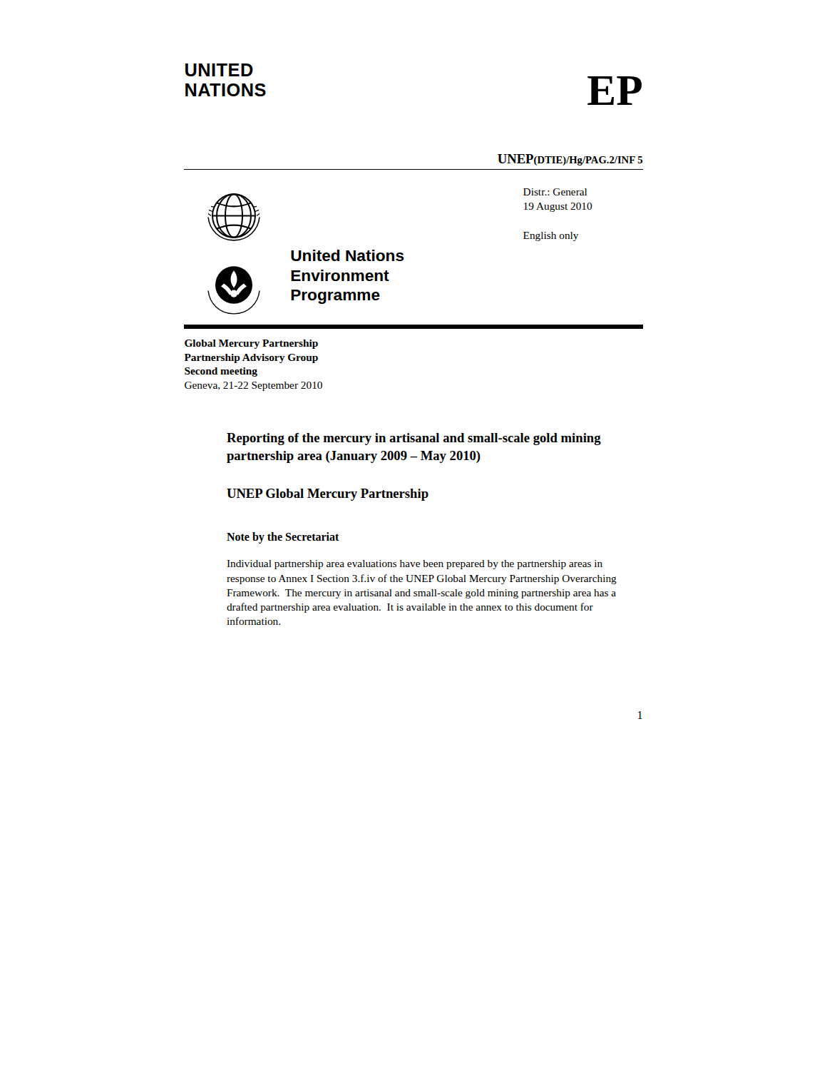UNITED
NATIONS
EP
UNEP(DTIE)/Hg/PAG.2/INF 5
United Nations
Environment
Programme
Distr.: General
19 August 2010
English only
Global Mercury Partnership
Partnership Advisory Group
Second meeting
Geneva, 21-22 September 2010
Reporting of the mercury in artisanal and small-scale gold mining partnership area (January 2009 – May 2010)
UNEP Global Mercury Partnership
Note by the Secretariat
Individual partnership area evaluations have been prepared by the partnership areas in response to Annex I Section 3.f.iv of the UNEP Global Mercury Partnership Overarching Framework. The mercury in artisanal and small-scale gold mining partnership area has a drafted partnership area evaluation. It is available in the annex to this document for information.
1